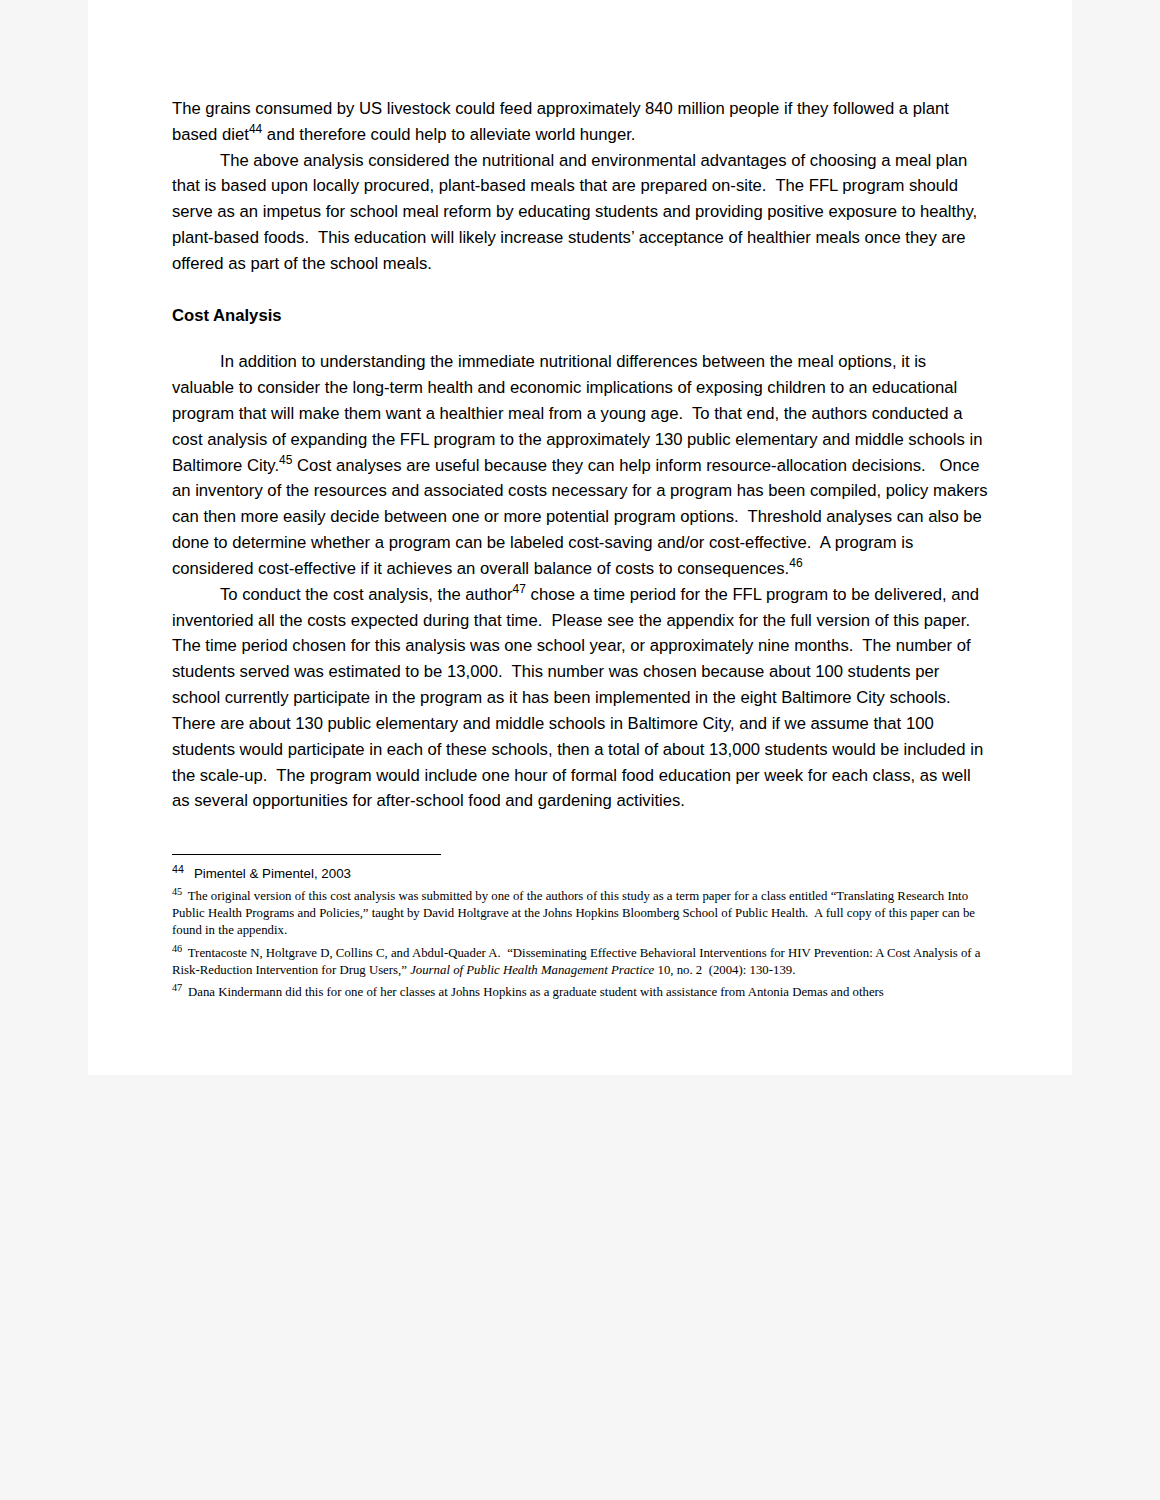The grains consumed by US livestock could feed approximately 840 million people if they followed a plant based diet44 and therefore could help to alleviate world hunger.
The above analysis considered the nutritional and environmental advantages of choosing a meal plan that is based upon locally procured, plant-based meals that are prepared on-site. The FFL program should serve as an impetus for school meal reform by educating students and providing positive exposure to healthy, plant-based foods. This education will likely increase students’ acceptance of healthier meals once they are offered as part of the school meals.
Cost Analysis
In addition to understanding the immediate nutritional differences between the meal options, it is valuable to consider the long-term health and economic implications of exposing children to an educational program that will make them want a healthier meal from a young age. To that end, the authors conducted a cost analysis of expanding the FFL program to the approximately 130 public elementary and middle schools in Baltimore City.45 Cost analyses are useful because they can help inform resource-allocation decisions. Once an inventory of the resources and associated costs necessary for a program has been compiled, policy makers can then more easily decide between one or more potential program options. Threshold analyses can also be done to determine whether a program can be labeled cost-saving and/or cost-effective. A program is considered cost-effective if it achieves an overall balance of costs to consequences.46
To conduct the cost analysis, the author47 chose a time period for the FFL program to be delivered, and inventoried all the costs expected during that time. Please see the appendix for the full version of this paper. The time period chosen for this analysis was one school year, or approximately nine months. The number of students served was estimated to be 13,000. This number was chosen because about 100 students per school currently participate in the program as it has been implemented in the eight Baltimore City schools. There are about 130 public elementary and middle schools in Baltimore City, and if we assume that 100 students would participate in each of these schools, then a total of about 13,000 students would be included in the scale-up. The program would include one hour of formal food education per week for each class, as well as several opportunities for after-school food and gardening activities.
44 Pimentel & Pimentel, 2003
45 The original version of this cost analysis was submitted by one of the authors of this study as a term paper for a class entitled “Translating Research Into Public Health Programs and Policies,” taught by David Holtgrave at the Johns Hopkins Bloomberg School of Public Health. A full copy of this paper can be found in the appendix.
46 Trentacoste N, Holtgrave D, Collins C, and Abdul-Quader A. “Disseminating Effective Behavioral Interventions for HIV Prevention: A Cost Analysis of a Risk-Reduction Intervention for Drug Users,” Journal of Public Health Management Practice 10, no. 2 (2004): 130-139.
47 Dana Kindermann did this for one of her classes at Johns Hopkins as a graduate student with assistance from Antonia Demas and others